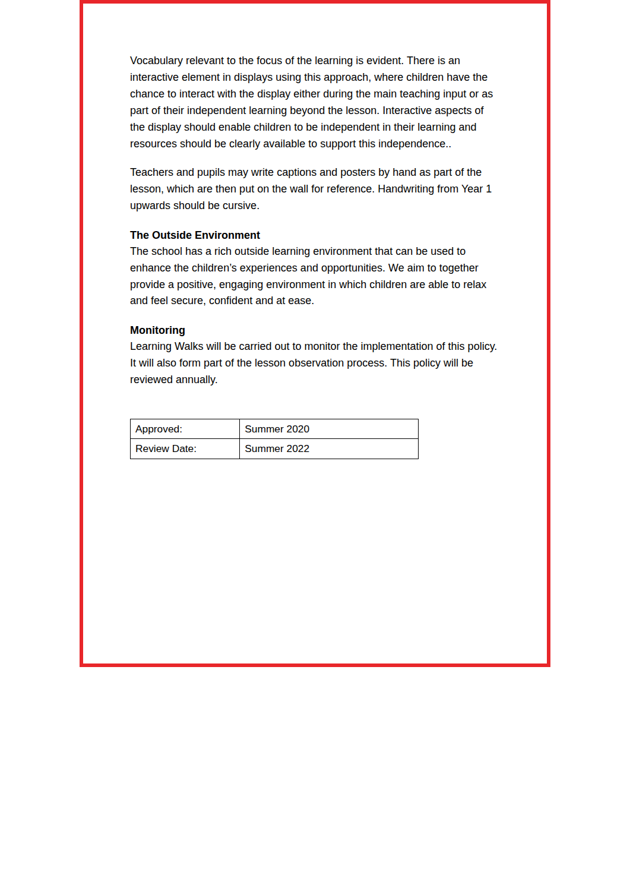Vocabulary relevant to the focus of the learning is evident. There is an interactive element in displays using this approach, where children have the chance to interact with the display either during the main teaching input or as part of their independent learning beyond the lesson. Interactive aspects of the display should enable children to be independent in their learning and resources should be clearly available to support this independence..
Teachers and pupils may write captions and posters by hand as part of the lesson, which are then put on the wall for reference. Handwriting from Year 1 upwards should be cursive.
The Outside Environment
The school has a rich outside learning environment that can be used to enhance the children’s experiences and opportunities. We aim to together provide a positive, engaging environment in which children are able to relax and feel secure, confident and at ease.
Monitoring
Learning Walks will be carried out to monitor the implementation of this policy. It will also form part of the lesson observation process. This policy will be reviewed annually.
| Approved: | Summer 2020 |
| Review Date: | Summer 2022 |